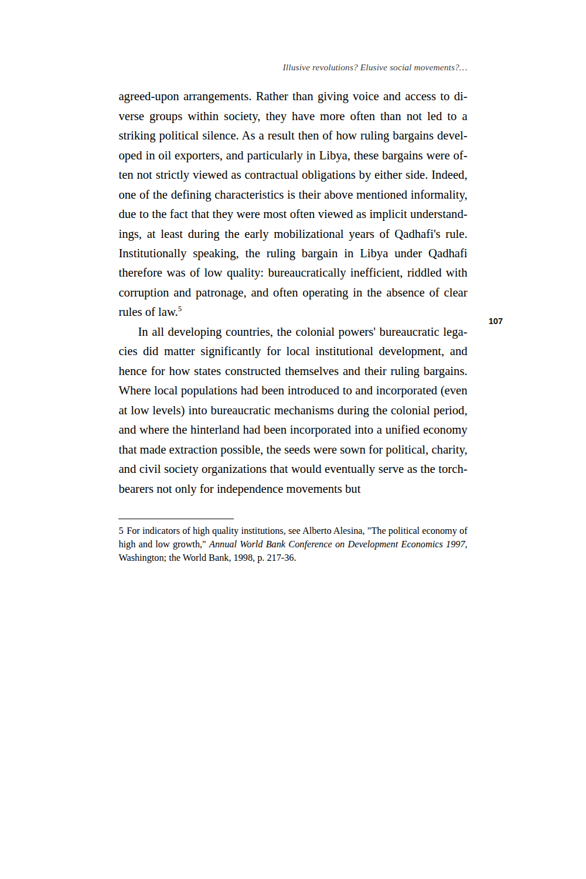Illusive revolutions? Elusive social movements?…
agreed-upon arrangements. Rather than giving voice and access to diverse groups within society, they have more often than not led to a striking political silence. As a result then of how ruling bargains developed in oil exporters, and particularly in Libya, these bargains were often not strictly viewed as contractual obligations by either side. Indeed, one of the defining characteristics is their above mentioned informality, due to the fact that they were most often viewed as implicit understandings, at least during the early mobilizational years of Qadhafi's rule. Institutionally speaking, the ruling bargain in Libya under Qadhafi therefore was of low quality: bureaucratically inefficient, riddled with corruption and patronage, and often operating in the absence of clear rules of law.5
In all developing countries, the colonial powers' bureaucratic legacies did matter significantly for local institutional development, and hence for how states constructed themselves and their ruling bargains. Where local populations had been introduced to and incorporated (even at low levels) into bureaucratic mechanisms during the colonial period, and where the hinterland had been incorporated into a unified economy that made extraction possible, the seeds were sown for political, charity, and civil society organizations that would eventually serve as the torchbearers not only for independence movements but
107
5 For indicators of high quality institutions, see Alberto Alesina, "The political economy of high and low growth," Annual World Bank Conference on Development Economics 1997, Washington; the World Bank, 1998, p. 217-36.